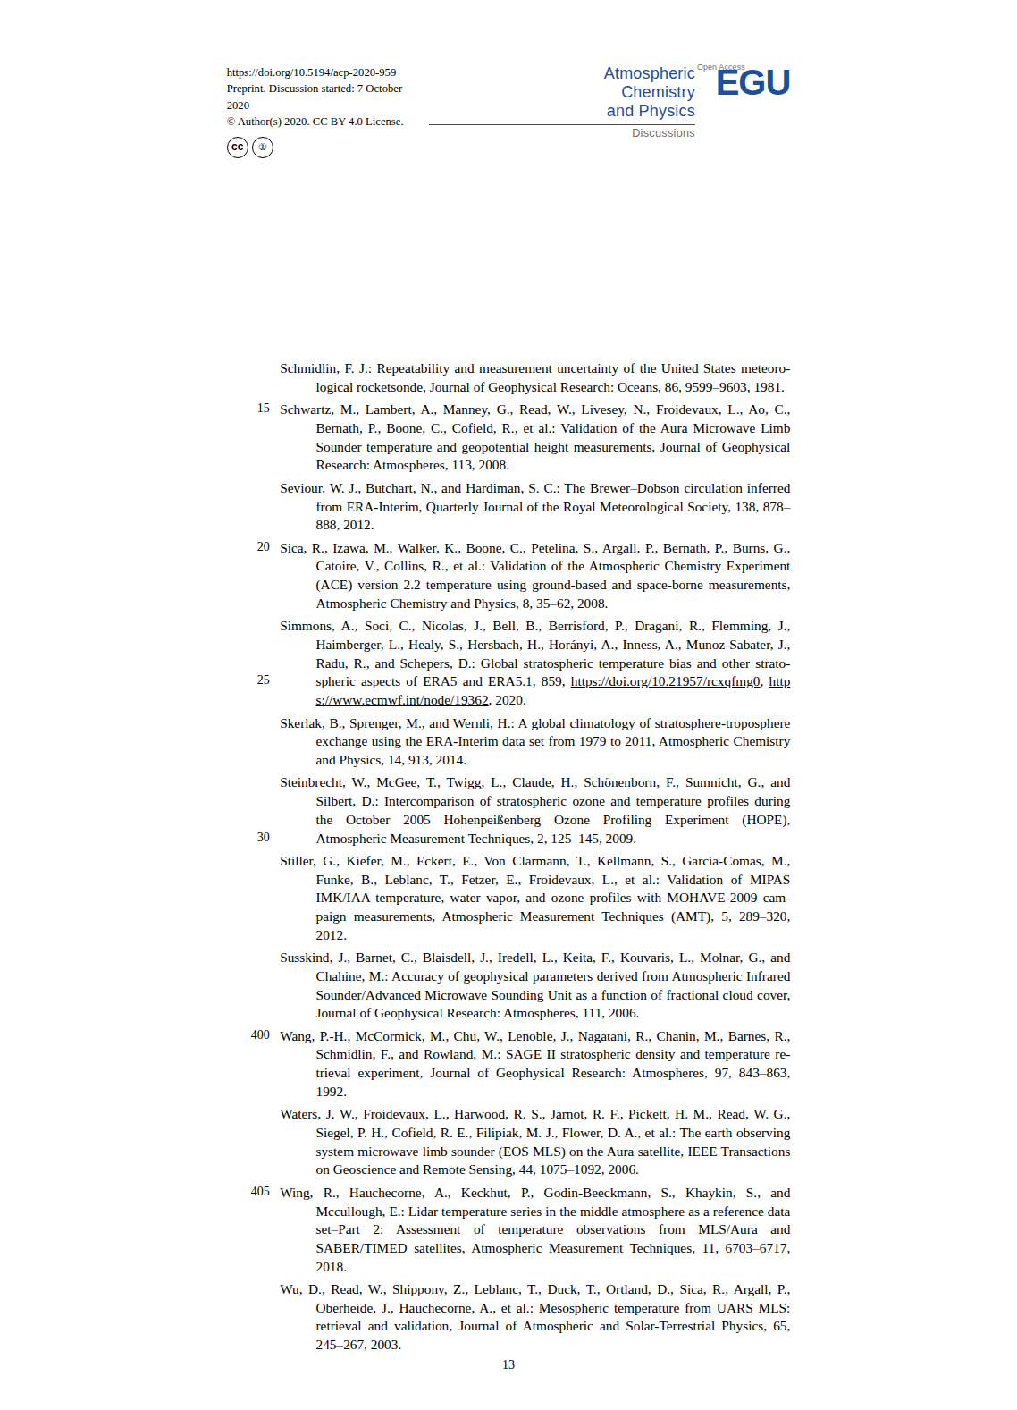https://doi.org/10.5194/acp-2020-959
Preprint. Discussion started: 7 October 2020
© Author(s) 2020. CC BY 4.0 License.
cc ①
Open Access
Atmospheric Chemistry and Physics
Discussions
EGU
Schmidlin, F. J.: Repeatability and measurement uncertainty of the United States meteorological rocketsonde, Journal of Geophysical Research: Oceans, 86, 9599–9603, 1981.
15 Schwartz, M., Lambert, A., Manney, G., Read, W., Livesey, N., Froidevaux, L., Ao, C., Bernath, P., Boone, C., Cofield, R., et al.: Validation of the Aura Microwave Limb Sounder temperature and geopotential height measurements, Journal of Geophysical Research: Atmospheres, 113, 2008.
Seviour, W. J., Butchart, N., and Hardiman, S. C.: The Brewer–Dobson circulation inferred from ERA-Interim, Quarterly Journal of the Royal Meteorological Society, 138, 878–888, 2012.
20 Sica, R., Izawa, M., Walker, K., Boone, C., Petelina, S., Argall, P., Bernath, P., Burns, G., Catoire, V., Collins, R., et al.: Validation of the Atmospheric Chemistry Experiment (ACE) version 2.2 temperature using ground-based and space-borne measurements, Atmospheric Chemistry and Physics, 8, 35–62, 2008.
Simmons, A., Soci, C., Nicolas, J., Bell, B., Berrisford, P., Dragani, R., Flemming, J., Haimberger, L., Healy, S., Hersbach, H., Horányi, A., Inness, A., Munoz-Sabater, J., Radu, R., and Schepers, D.: Global stratospheric temperature bias and other stratospheric aspects of ERA5 25and ERA5.1, 859, https://doi.org/10.21957/rcxqfmg0, https://www.ecmwf.int/node/19362, 2020.
Skerlak, B., Sprenger, M., and Wernli, H.: A global climatology of stratosphere-troposphere exchange using the ERA-Interim data set from 1979 to 2011, Atmospheric Chemistry and Physics, 14, 913, 2014.
Steinbrecht, W., McGee, T., Twigg, L., Claude, H., Schönenborn, F., Sumnicht, G., and Silbert, D.: Intercomparison of stratospheric ozone and temperature profiles during the October 2005 Hohenpeißenberg Ozone Profiling Experiment (HOPE), Atmospheric Measurement 30 Techniques, 2, 125–145, 2009.
Stiller, G., Kiefer, M., Eckert, E., Von Clarmann, T., Kellmann, S., García-Comas, M., Funke, B., Leblanc, T., Fetzer, E., Froidevaux, L., et al.: Validation of MIPAS IMK/IAA temperature, water vapor, and ozone profiles with MOHAVE-2009 campaign measurements, Atmospheric Measurement Techniques (AMT), 5, 289–320, 2012.
Susskind, J., Barnet, C., Blaisdell, J., Iredell, L., Keita, F., Kouvaris, L., Molnar, G., and Chahine, M.: Accuracy of geophysical parameters derived from Atmospheric Infrared Sounder/Advanced Microwave Sounding Unit as a function of fractional cloud cover, Journal of Geophysical Research: Atmospheres, 111, 2006.
400 Wang, P.-H., McCormick, M., Chu, W., Lenoble, J., Nagatani, R., Chanin, M., Barnes, R., Schmidlin, F., and Rowland, M.: SAGE II stratospheric density and temperature retrieval experiment, Journal of Geophysical Research: Atmospheres, 97, 843–863, 1992.
Waters, J. W., Froidevaux, L., Harwood, R. S., Jarnot, R. F., Pickett, H. M., Read, W. G., Siegel, P. H., Cofield, R. E., Filipiak, M. J., Flower, D. A., et al.: The earth observing system microwave limb sounder (EOS MLS) on the Aura satellite, IEEE Transactions on Geoscience and Remote Sensing, 44, 1075–1092, 2006.
405 Wing, R., Hauchecorne, A., Keckhut, P., Godin-Beeckmann, S., Khaykin, S., and Mccullough, E.: Lidar temperature series in the middle atmosphere as a reference data set–Part 2: Assessment of temperature observations from MLS/Aura and SABER/TIMED satellites, Atmospheric Measurement Techniques, 11, 6703–6717, 2018.
Wu, D., Read, W., Shippony, Z., Leblanc, T., Duck, T., Ortland, D., Sica, R., Argall, P., Oberheide, J., Hauchecorne, A., et al.: Mesospheric temperature from UARS MLS: retrieval and validation, Journal of Atmospheric and Solar-Terrestrial Physics, 65, 245–267, 2003.
13